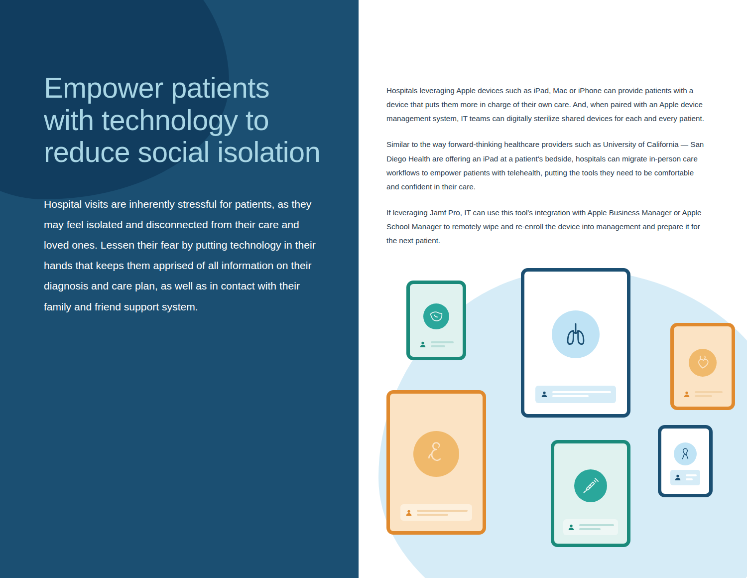Empower patients with technology to reduce social isolation
Hospital visits are inherently stressful for patients, as they may feel isolated and disconnected from their care and loved ones. Lessen their fear by putting technology in their hands that keeps them apprised of all information on their diagnosis and care plan, as well as in contact with their family and friend support system.
Hospitals leveraging Apple devices such as iPad, Mac or iPhone can provide patients with a device that puts them more in charge of their own care. And, when paired with an Apple device management system, IT teams can digitally sterilize shared devices for each and every patient.
Similar to the way forward-thinking healthcare providers such as University of California — San Diego Health are offering an iPad at a patient's bedside, hospitals can migrate in-person care workflows to empower patients with telehealth, putting the tools they need to be comfortable and confident in their care.
If leveraging Jamf Pro, IT can use this tool's integration with Apple Business Manager or Apple School Manager to remotely wipe and re-enroll the device into management and prepare it for the next patient.